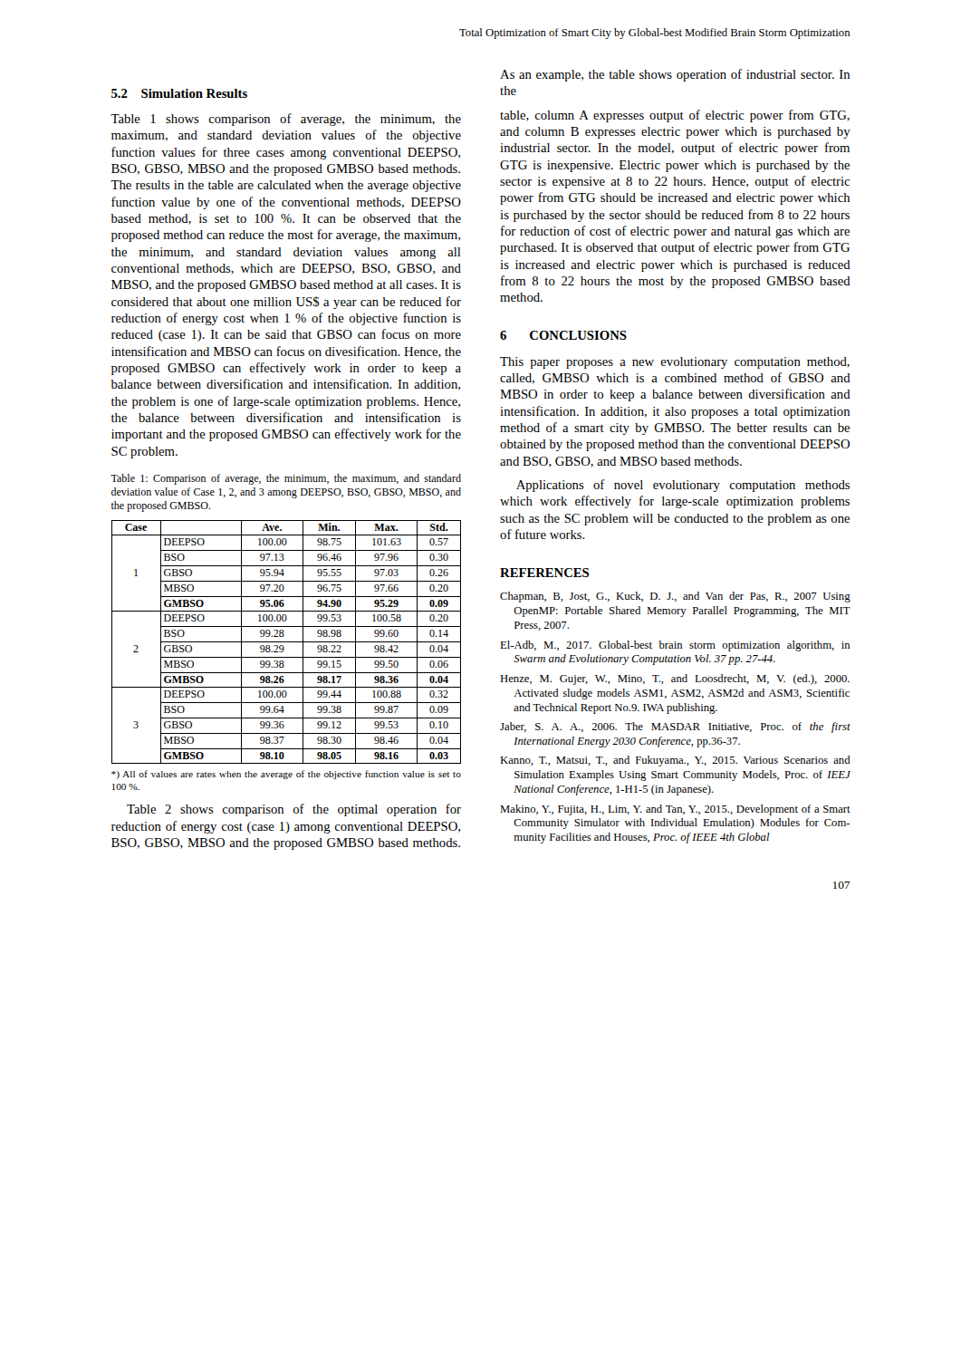Total Optimization of Smart City by Global-best Modified Brain Storm Optimization
5.2 Simulation Results
Table 1 shows comparison of average, the minimum, the maximum, and standard deviation values of the objective function values for three cases among conventional DEEPSO, BSO, GBSO, MBSO and the proposed GMBSO based methods. The results in the table are calculated when the average objective function value by one of the conventional methods, DEEPSO based method, is set to 100 %. It can be observed that the proposed method can reduce the most for average, the maximum, the minimum, and standard deviation values among all conventional methods, which are DEEPSO, BSO, GBSO, and MBSO, and the proposed GMBSO based method at all cases. It is considered that about one million US$ a year can be reduced for reduction of energy cost when 1 % of the objective function is reduced (case 1). It can be said that GBSO can focus on more intensification and MBSO can focus on divesification. Hence, the proposed GMBSO can effectively work in order to keep a balance between diversification and intensification. In addition, the problem is one of large-scale optimization problems. Hence, the balance between diversification and intensification is important and the proposed GMBSO can effectively work for the SC problem.
Table 1: Comparison of average, the minimum, the maximum, and standard deviation value of Case 1, 2, and 3 among DEEPSO, BSO, GBSO, MBSO, and the proposed GMBSO.
| Case | | Ave. | Min. | Max. | Std. |
| --- | --- | --- | --- | --- | --- |
| 1 | DEEPSO | 100.00 | 98.75 | 101.63 | 0.57 |
| BSO | 97.13 | 96.46 | 97.96 | 0.30 |
| GBSO | 95.94 | 95.55 | 97.03 | 0.26 |
| MBSO | 97.20 | 96.75 | 97.66 | 0.20 |
| GMBSO | 95.06 | 94.90 | 95.29 | 0.09 |
| 2 | DEEPSO | 100.00 | 99.53 | 100.58 | 0.20 |
| BSO | 99.28 | 98.98 | 99.60 | 0.14 |
| GBSO | 98.29 | 98.22 | 98.42 | 0.04 |
| MBSO | 99.38 | 99.15 | 99.50 | 0.06 |
| GMBSO | 98.26 | 98.17 | 98.36 | 0.04 |
| 3 | DEEPSO | 100.00 | 99.44 | 100.88 | 0.32 |
| BSO | 99.64 | 99.38 | 99.87 | 0.09 |
| GBSO | 99.36 | 99.12 | 99.53 | 0.10 |
| MBSO | 98.37 | 98.30 | 98.46 | 0.04 |
| GMBSO | 98.10 | 98.05 | 98.16 | 0.03 |
*) All of values are rates when the average of the objective function value is set to 100 %.
Table 2 shows comparison of the optimal operation for reduction of energy cost (case 1) among conventional DEEPSO, BSO, GBSO, MBSO and the proposed GMBSO based methods. As an example, the table shows operation of industrial sector. In the
table, column A expresses output of electric power from GTG, and column B expresses electric power which is purchased by industrial sector. In the model, output of electric power from GTG is inexpensive. Electric power which is purchased by the sector is expensive at 8 to 22 hours. Hence, output of electric power from GTG should be increased and electric power which is purchased by the sector should be reduced from 8 to 22 hours for reduction of cost of electric power and natural gas which are purchased. It is observed that output of electric power from GTG is increased and electric power which is purchased is reduced from 8 to 22 hours the most by the proposed GMBSO based method.
6 CONCLUSIONS
This paper proposes a new evolutionary computation method, called, GMBSO which is a combined method of GBSO and MBSO in order to keep a balance between diversification and intensification. In addition, it also proposes a total optimization method of a smart city by GMBSO. The better results can be obtained by the proposed method than the conventional DEEPSO and BSO, GBSO, and MBSO based methods.
Applications of novel evolutionary computation methods which work effectively for large-scale optimization problems such as the SC problem will be conducted to the problem as one of future works.
REFERENCES
Chapman, B, Jost, G., Kuck, D. J., and Van der Pas, R., 2007 Using OpenMP: Portable Shared Memory Parallel Programming, The MIT Press, 2007.
El-Adb, M., 2017. Global-best brain storm optimization algorithm, in Swarm and Evolutionary Computation Vol. 37 pp. 27-44.
Henze, M. Gujer, W., Mino, T., and Loosdrecht, M, V. (ed.), 2000. Activated sludge models ASM1, ASM2, ASM2d and ASM3, Scientific and Technical Report No.9. IWA publishing.
Jaber, S. A. A., 2006. The MASDAR Initiative, Proc. of the first International Energy 2030 Conference, pp.36-37.
Kanno, T., Matsui, T., and Fukuyama., Y., 2015. Various Scenarios and Simulation Examples Using Smart Community Models, Proc. of IEEJ National Conference, 1-H1-5 (in Japanese).
Makino, Y., Fujita, H., Lim, Y. and Tan, Y., 2015., Development of a Smart Community Simulator with Individual Emulation) Modules for Com-munity Facilities and Houses, Proc. of IEEE 4th Global
107